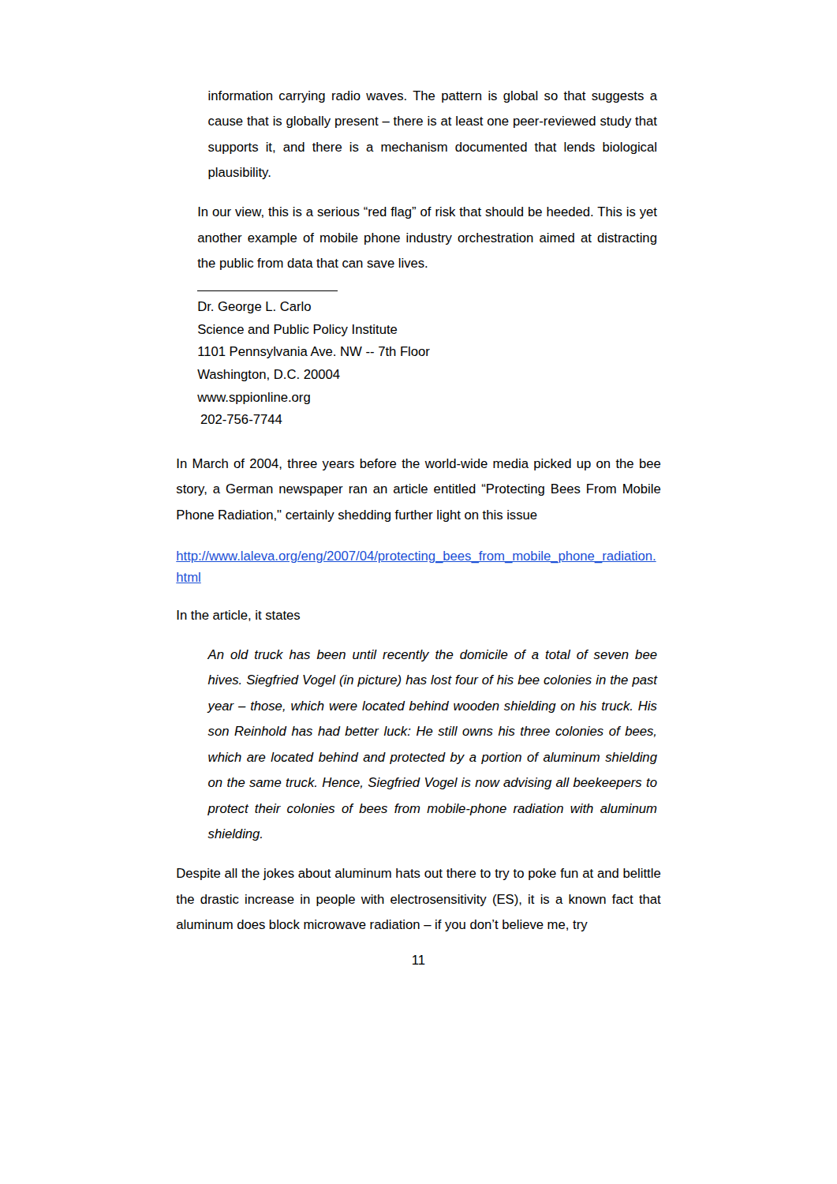information carrying radio waves. The pattern is global so that suggests a cause that is globally present – there is at least one peer-reviewed study that supports it, and there is a mechanism documented that lends biological plausibility.
In our view, this is a serious “red flag” of risk that should be heeded. This is yet another example of mobile phone industry orchestration aimed at distracting the public from data that can save lives.
Dr. George L. Carlo
Science and Public Policy Institute
1101 Pennsylvania Ave. NW -- 7th Floor
Washington, D.C. 20004
www.sppionline.org
202-756-7744
In March of 2004, three years before the world-wide media picked up on the bee story, a German newspaper ran an article entitled “Protecting Bees From Mobile Phone Radiation," certainly shedding further light on this issue
http://www.laleva.org/eng/2007/04/protecting_bees_from_mobile_phone_radiation.html
In the article, it states
An old truck has been until recently the domicile of a total of seven bee hives. Siegfried Vogel (in picture) has lost four of his bee colonies in the past year – those, which were located behind wooden shielding on his truck. His son Reinhold has had better luck: He still owns his three colonies of bees, which are located behind and protected by a portion of aluminum shielding on the same truck. Hence, Siegfried Vogel is now advising all beekeepers to protect their colonies of bees from mobile-phone radiation with aluminum shielding.
Despite all the jokes about aluminum hats out there to try to poke fun at and belittle the drastic increase in people with electrosensitivity (ES), it is a known fact that aluminum does block microwave radiation – if you don’t believe me, try
11